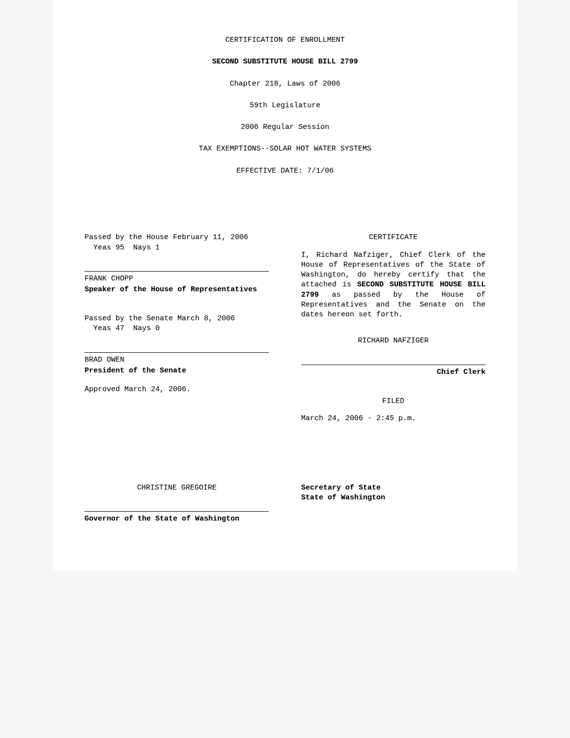CERTIFICATION OF ENROLLMENT
SECOND SUBSTITUTE HOUSE BILL 2799
Chapter 218, Laws of 2006
59th Legislature
2006 Regular Session
TAX EXEMPTIONS--SOLAR HOT WATER SYSTEMS
EFFECTIVE DATE: 7/1/06
Passed by the House February 11, 2006
Yeas 95 Nays 1
FRANK CHOPP
Speaker of the House of Representatives
Passed by the Senate March 8, 2006
Yeas 47 Nays 0
BRAD OWEN
President of the Senate
Approved March 24, 2006.
CERTIFICATE
I, Richard Nafziger, Chief Clerk of the House of Representatives of the State of Washington, do hereby certify that the attached is SECOND SUBSTITUTE HOUSE BILL 2799 as passed by the House of Representatives and the Senate on the dates hereon set forth.
RICHARD NAFZIGER
Chief Clerk
FILED
March 24, 2006 - 2:45 p.m.
CHRISTINE GREGOIRE
Governor of the State of Washington
Secretary of State
State of Washington